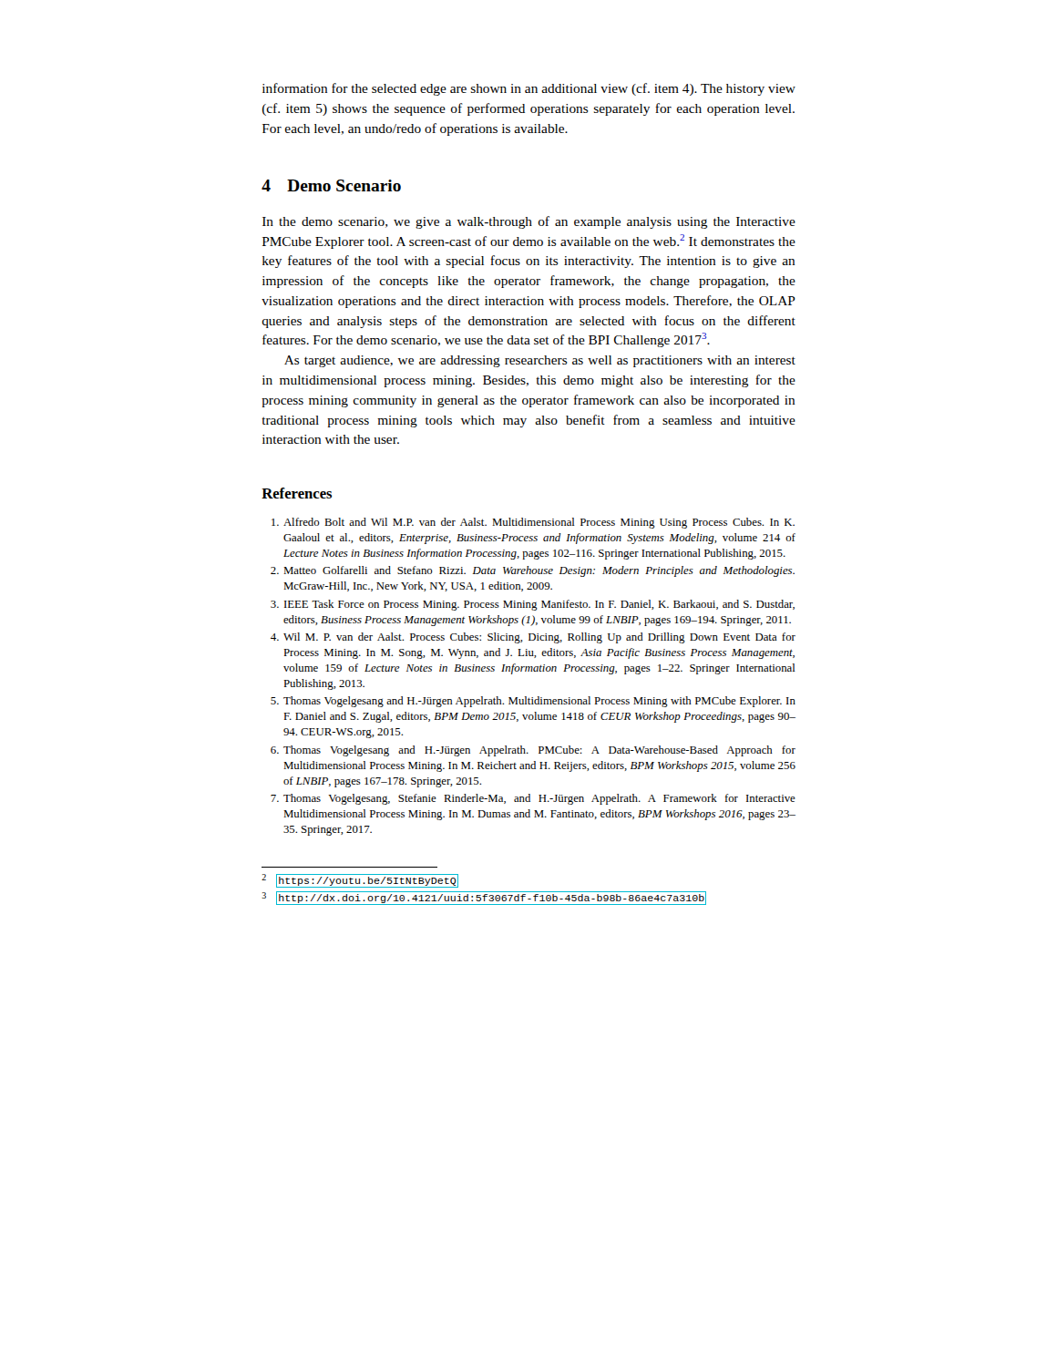information for the selected edge are shown in an additional view (cf. item 4). The history view (cf. item 5) shows the sequence of performed operations separately for each operation level. For each level, an undo/redo of operations is available.
4 Demo Scenario
In the demo scenario, we give a walk-through of an example analysis using the Interactive PMCube Explorer tool. A screen-cast of our demo is available on the web.2 It demonstrates the key features of the tool with a special focus on its interactivity. The intention is to give an impression of the concepts like the operator framework, the change propagation, the visualization operations and the direct interaction with process models. Therefore, the OLAP queries and analysis steps of the demonstration are selected with focus on the different features. For the demo scenario, we use the data set of the BPI Challenge 20173.
As target audience, we are addressing researchers as well as practitioners with an interest in multidimensional process mining. Besides, this demo might also be interesting for the process mining community in general as the operator framework can also be incorporated in traditional process mining tools which may also benefit from a seamless and intuitive interaction with the user.
References
1. Alfredo Bolt and Wil M.P. van der Aalst. Multidimensional Process Mining Using Process Cubes. In K. Gaaloul et al., editors, Enterprise, Business-Process and Information Systems Modeling, volume 214 of Lecture Notes in Business Information Processing, pages 102–116. Springer International Publishing, 2015.
2. Matteo Golfarelli and Stefano Rizzi. Data Warehouse Design: Modern Principles and Methodologies. McGraw-Hill, Inc., New York, NY, USA, 1 edition, 2009.
3. IEEE Task Force on Process Mining. Process Mining Manifesto. In F. Daniel, K. Barkaoui, and S. Dustdar, editors, Business Process Management Workshops (1), volume 99 of LNBIP, pages 169–194. Springer, 2011.
4. Wil M. P. van der Aalst. Process Cubes: Slicing, Dicing, Rolling Up and Drilling Down Event Data for Process Mining. In M. Song, M. Wynn, and J. Liu, editors, Asia Pacific Business Process Management, volume 159 of Lecture Notes in Business Information Processing, pages 1–22. Springer International Publishing, 2013.
5. Thomas Vogelgesang and H.-Jürgen Appelrath. Multidimensional Process Mining with PMCube Explorer. In F. Daniel and S. Zugal, editors, BPM Demo 2015, volume 1418 of CEUR Workshop Proceedings, pages 90–94. CEUR-WS.org, 2015.
6. Thomas Vogelgesang and H.-Jürgen Appelrath. PMCube: A Data-Warehouse-Based Approach for Multidimensional Process Mining. In M. Reichert and H. Reijers, editors, BPM Workshops 2015, volume 256 of LNBIP, pages 167–178. Springer, 2015.
7. Thomas Vogelgesang, Stefanie Rinderle-Ma, and H.-Jürgen Appelrath. A Framework for Interactive Multidimensional Process Mining. In M. Dumas and M. Fantinato, editors, BPM Workshops 2016, pages 23–35. Springer, 2017.
2 https://youtu.be/5ItNtByDetQ
3 http://dx.doi.org/10.4121/uuid:5f3067df-f10b-45da-b98b-86ae4c7a310b